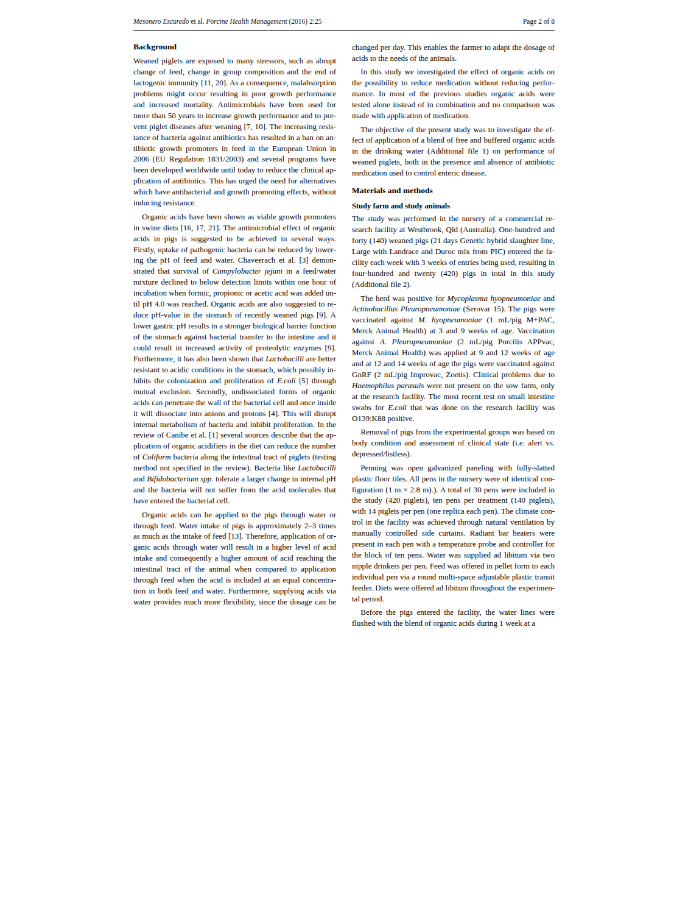Mesonero Escuredo et al. Porcine Health Management (2016) 2:25
Page 2 of 8
Background
Weaned piglets are exposed to many stressors, such as abrupt change of feed, change in group composition and the end of lactogenic immunity [11, 20]. As a consequence, malabsorption problems might occur resulting in poor growth performance and increased mortality. Antimicrobials have been used for more than 50 years to increase growth performance and to prevent piglet diseases after weaning [7, 10]. The increasing resistance of bacteria against antibiotics has resulted in a ban on antibiotic growth promoters in feed in the European Union in 2006 (EU Regulation 1831/2003) and several programs have been developed worldwide until today to reduce the clinical application of antibiotics. This has urged the need for alternatives which have antibacterial and growth promoting effects, without inducing resistance.
Organic acids have been shown as viable growth promoters in swine diets [16, 17, 21]. The antimicrobial effect of organic acids in pigs is suggested to be achieved in several ways. Firstly, uptake of pathogenic bacteria can be reduced by lowering the pH of feed and water. Chaveerach et al. [3] demonstrated that survival of Campylobacter jejuni in a feed/water mixture declined to below detection limits within one hour of incubation when formic, propionic or acetic acid was added until pH 4.0 was reached. Organic acids are also suggested to reduce pH-value in the stomach of recently weaned pigs [9]. A lower gastric pH results in a stronger biological barrier function of the stomach against bacterial transfer to the intestine and it could result in increased activity of proteolytic enzymes [9]. Furthermore, it has also been shown that Lactobacilli are better resistant to acidic conditions in the stomach, which possibly inhibits the colonization and proliferation of E.coli [5] through mutual exclusion. Secondly, undissociated forms of organic acids can penetrate the wall of the bacterial cell and once inside it will dissociate into anions and protons [4]. This will disrupt internal metabolism of bacteria and inhibit proliferation. In the review of Canibe et al. [1] several sources describe that the application of organic acidifiers in the diet can reduce the number of Coliform bacteria along the intestinal tract of piglets (testing method not specified in the review). Bacteria like Lactobacilli and Bifidobacterium spp. tolerate a larger change in internal pH and the bacteria will not suffer from the acid molecules that have entered the bacterial cell.
Organic acids can be applied to the pigs through water or through feed. Water intake of pigs is approximately 2–3 times as much as the intake of feed [13]. Therefore, application of organic acids through water will result in a higher level of acid intake and consequently a higher amount of acid reaching the intestinal tract of the animal when compared to application through feed when the acid is included at an equal concentration in both feed and water. Furthermore, supplying acids via water provides much more flexibility, since the dosage can be changed per day. This enables the farmer to adapt the dosage of acids to the needs of the animals.
In this study we investigated the effect of organic acids on the possibility to reduce medication without reducing performance. In most of the previous studies organic acids were tested alone instead of in combination and no comparison was made with application of medication.
The objective of the present study was to investigate the effect of application of a blend of free and buffered organic acids in the drinking water (Additional file 1) on performance of weaned piglets, both in the presence and absence of antibiotic medication used to control enteric disease.
Materials and methods
Study farm and study animals
The study was performed in the nursery of a commercial research facility at Westbrook, Qld (Australia). One-hundred and forty (140) weaned pigs (21 days Genetic hybrid slaughter line, Large with Landrace and Duroc mix from PIC) entered the facility each week with 3 weeks of entries being used, resulting in four-hundred and twenty (420) pigs in total in this study (Additional file 2).
The herd was positive for Mycoplasma hyopneumoniae and Actinobacillus Pleuropneumoniae (Serovar 15). The pigs were vaccinated against M. hyopneumoniae (1 mL/pig M+PAC, Merck Animal Health) at 3 and 9 weeks of age. Vaccination against A. Pleuropneumoniae (2 mL/pig Porcilis APPvac, Merck Animal Health) was applied at 9 and 12 weeks of age and at 12 and 14 weeks of age the pigs were vaccinated against GnRF (2 mL/pig Improvac, Zoetis). Clinical problems due to Haemophilus parasuis were not present on the sow farm, only at the research facility. The most recent test on small intestine swabs for E.coli that was done on the research facility was O139:K88 positive.
Removal of pigs from the experimental groups was based on body condition and assessment of clinical state (i.e. alert vs. depressed/listless).
Penning was open galvanized paneling with fully-slatted plastic floor tiles. All pens in the nursery were of identical configuration (1 m × 2.8 m).). A total of 30 pens were included in the study (420 piglets), ten pens per treatment (140 piglets), with 14 piglets per pen (one replica each pen). The climate control in the facility was achieved through natural ventilation by manually controlled side curtains. Radiant bar heaters were present in each pen with a temperature probe and controller for the block of ten pens. Water was supplied ad libitum via two nipple drinkers per pen. Feed was offered in pellet form to each individual pen via a round multi-space adjustable plastic transit feeder. Diets were offered ad libitum throughout the experimental period.
Before the pigs entered the facility, the water lines were flushed with the blend of organic acids during 1 week at a